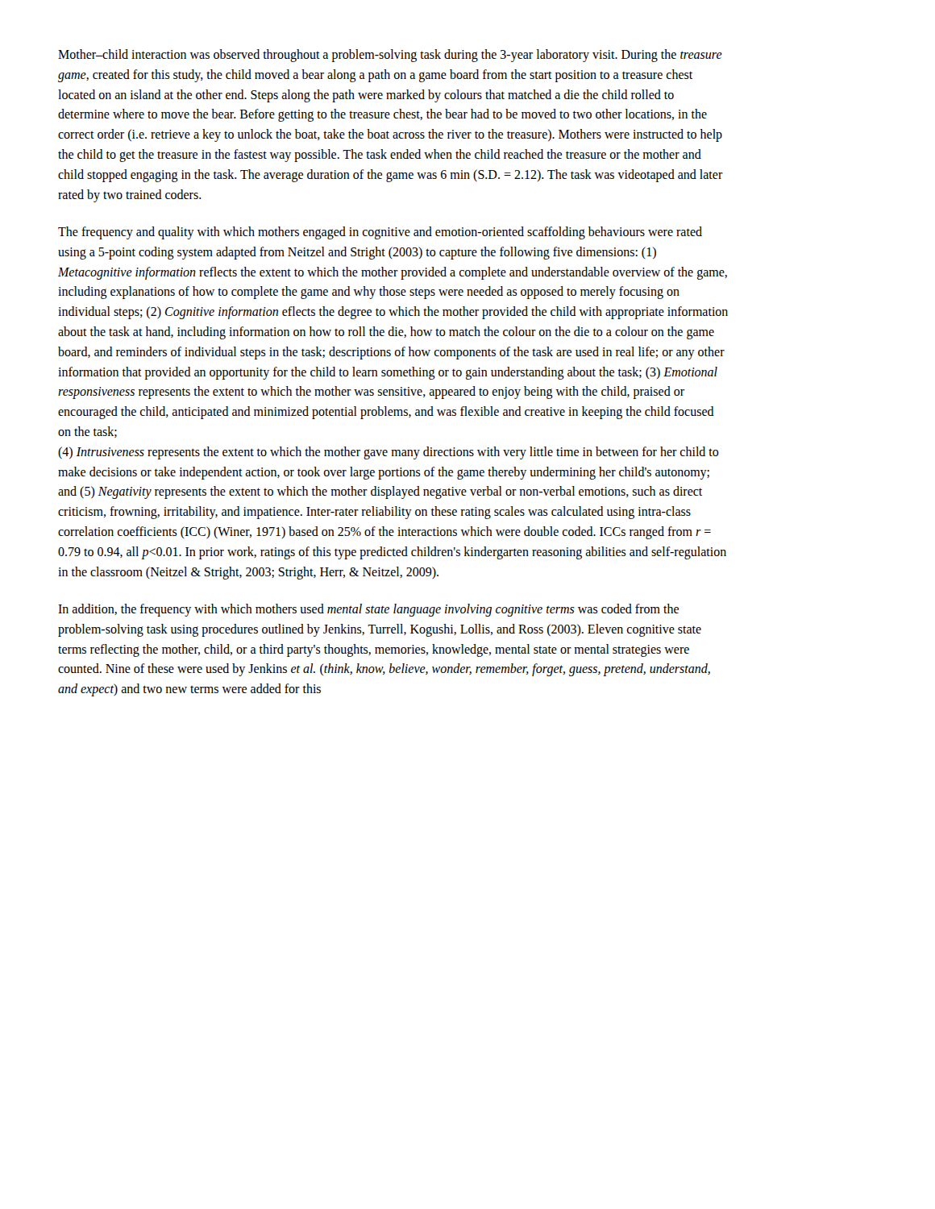Mother–child interaction was observed throughout a problem-solving task during the 3-year laboratory visit. During the treasure game, created for this study, the child moved a bear along a path on a game board from the start position to a treasure chest located on an island at the other end. Steps along the path were marked by colours that matched a die the child rolled to determine where to move the bear. Before getting to the treasure chest, the bear had to be moved to two other locations, in the correct order (i.e. retrieve a key to unlock the boat, take the boat across the river to the treasure). Mothers were instructed to help the child to get the treasure in the fastest way possible. The task ended when the child reached the treasure or the mother and child stopped engaging in the task. The average duration of the game was 6 min (S.D. = 2.12). The task was videotaped and later rated by two trained coders.
The frequency and quality with which mothers engaged in cognitive and emotion-oriented scaffolding behaviours were rated using a 5-point coding system adapted from Neitzel and Stright (2003) to capture the following five dimensions: (1) Metacognitive information reflects the extent to which the mother provided a complete and understandable overview of the game, including explanations of how to complete the game and why those steps were needed as opposed to merely focusing on individual steps; (2) Cognitive information eflects the degree to which the mother provided the child with appropriate information about the task at hand, including information on how to roll the die, how to match the colour on the die to a colour on the game board, and reminders of individual steps in the task; descriptions of how components of the task are used in real life; or any other information that provided an opportunity for the child to learn something or to gain understanding about the task; (3) Emotional responsiveness represents the extent to which the mother was sensitive, appeared to enjoy being with the child, praised or encouraged the child, anticipated and minimized potential problems, and was flexible and creative in keeping the child focused on the task;
(4) Intrusiveness represents the extent to which the mother gave many directions with very little time in between for her child to make decisions or take independent action, or took over large portions of the game thereby undermining her child's autonomy; and (5) Negativity represents the extent to which the mother displayed negative verbal or non-verbal emotions, such as direct criticism, frowning, irritability, and impatience. Inter-rater reliability on these rating scales was calculated using intra-class correlation coefficients (ICC) (Winer, 1971) based on 25% of the interactions which were double coded. ICCs ranged from r = 0.79 to 0.94, all p<0.01. In prior work, ratings of this type predicted children's kindergarten reasoning abilities and self-regulation in the classroom (Neitzel & Stright, 2003; Stright, Herr, & Neitzel, 2009).
In addition, the frequency with which mothers used mental state language involving cognitive terms was coded from the problem-solving task using procedures outlined by Jenkins, Turrell, Kogushi, Lollis, and Ross (2003). Eleven cognitive state terms reflecting the mother, child, or a third party's thoughts, memories, knowledge, mental state or mental strategies were counted. Nine of these were used by Jenkins et al. (think, know, believe, wonder, remember, forget, guess, pretend, understand, and expect) and two new terms were added for this